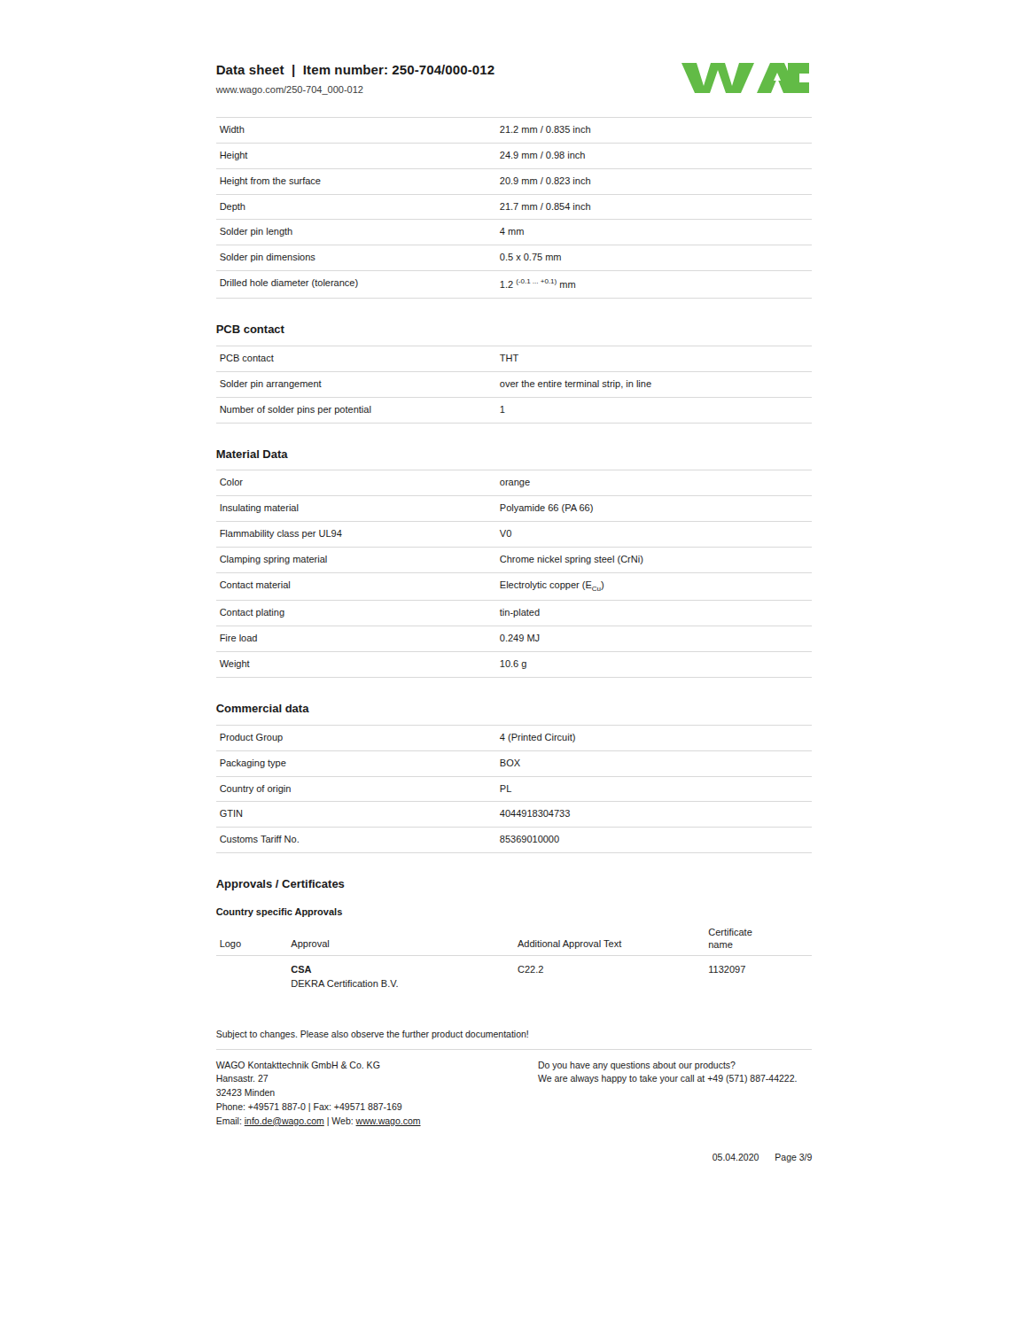Data sheet | Item number: 250-704/000-012
www.wago.com/250-704_000-012
| Width | 21.2 mm / 0.835 inch |
| Height | 24.9 mm / 0.98 inch |
| Height from the surface | 20.9 mm / 0.823 inch |
| Depth | 21.7 mm / 0.854 inch |
| Solder pin length | 4 mm |
| Solder pin dimensions | 0.5 x 0.75 mm |
| Drilled hole diameter (tolerance) | 1.2 (-0.1 ... +0.1) mm |
PCB contact
| PCB contact | THT |
| Solder pin arrangement | over the entire terminal strip, in line |
| Number of solder pins per potential | 1 |
Material Data
| Color | orange |
| Insulating material | Polyamide 66 (PA 66) |
| Flammability class per UL94 | V0 |
| Clamping spring material | Chrome nickel spring steel (CrNi) |
| Contact material | Electrolytic copper (E Cu ) |
| Contact plating | tin-plated |
| Fire load | 0.249 MJ |
| Weight | 10.6 g |
Commercial data
| Product Group | 4 (Printed Circuit) |
| Packaging type | BOX |
| Country of origin | PL |
| GTIN | 4044918304733 |
| Customs Tariff No. | 85369010000 |
Approvals / Certificates
Country specific Approvals
| Logo | Approval | Additional Approval Text | Certificate name |
| --- | --- | --- | --- |
| | CSA DEKRA Certification B.V. | C22.2 | 1132097 |
Subject to changes. Please also observe the further product documentation!
WAGO Kontakttechnik GmbH & Co. KG
Hansastr. 27
32423 Minden
Phone: +49571 887-0 | Fax: +49571 887-169
Email: info.de@wago.com | Web: www.wago.com
Do you have any questions about our products?
We are always happy to take your call at +49 (571) 887-44222.
05.04.2020 Page 3/9